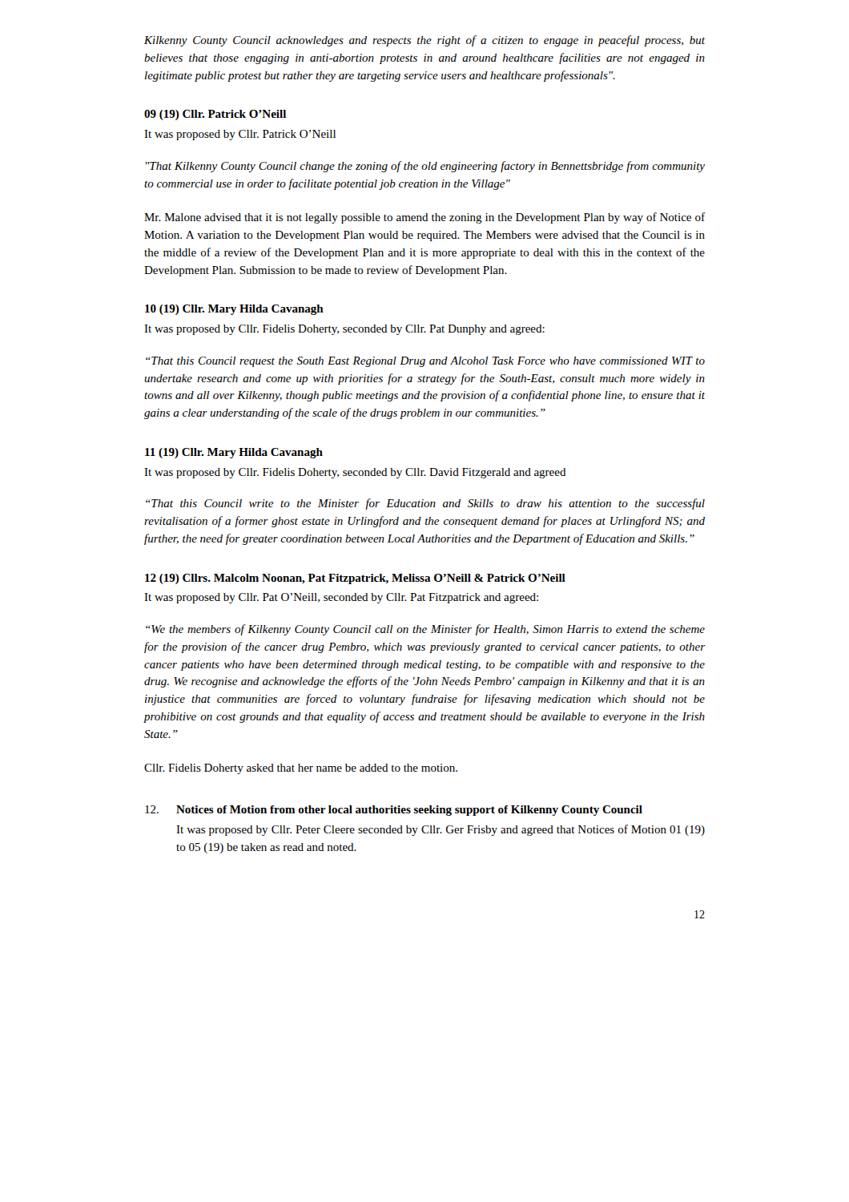Kilkenny County Council acknowledges and respects the right of a citizen to engage in peaceful process, but believes that those engaging in anti-abortion protests in and around healthcare facilities are not engaged in legitimate public protest but rather they are targeting service users and healthcare professionals".
09 (19) Cllr. Patrick O’Neill
It was proposed by Cllr. Patrick O’Neill
"That Kilkenny County Council change the zoning of the old engineering factory in Bennettsbridge from community to commercial use in order to facilitate potential job creation in the Village"
Mr. Malone advised that it is not legally possible to amend the zoning in the Development Plan by way of Notice of Motion. A variation to the Development Plan would be required. The Members were advised that the Council is in the middle of a review of the Development Plan and it is more appropriate to deal with this in the context of the Development Plan. Submission to be made to review of Development Plan.
10 (19) Cllr. Mary Hilda Cavanagh
It was proposed by Cllr. Fidelis Doherty, seconded by Cllr. Pat Dunphy and agreed:
“That this Council request the South East Regional Drug and Alcohol Task Force who have commissioned WIT to undertake research and come up with priorities for a strategy for the South-East, consult much more widely in towns and all over Kilkenny, though public meetings and the provision of a confidential phone line, to ensure that it gains a clear understanding of the scale of the drugs problem in our communities.”
11 (19) Cllr. Mary Hilda Cavanagh
It was proposed by Cllr. Fidelis Doherty, seconded by Cllr. David Fitzgerald and agreed
“That this Council write to the Minister for Education and Skills to draw his attention to the successful revitalisation of a former ghost estate in Urlingford and the consequent demand for places at Urlingford NS; and further, the need for greater coordination between Local Authorities and the Department of Education and Skills.”
12 (19) Cllrs. Malcolm Noonan, Pat Fitzpatrick, Melissa O’Neill & Patrick O’Neill
It was proposed by Cllr. Pat O’Neill, seconded by Cllr. Pat Fitzpatrick and agreed:
“We the members of Kilkenny County Council call on the Minister for Health, Simon Harris to extend the scheme for the provision of the cancer drug Pembro, which was previously granted to cervical cancer patients, to other cancer patients who have been determined through medical testing, to be compatible with and responsive to the drug. We recognise and acknowledge the efforts of the 'John Needs Pembro' campaign in Kilkenny and that it is an injustice that communities are forced to voluntary fundraise for lifesaving medication which should not be prohibitive on cost grounds and that equality of access and treatment should be available to everyone in the Irish State.”
Cllr. Fidelis Doherty asked that her name be added to the motion.
12.
Notices of Motion from other local authorities seeking support of Kilkenny County Council
It was proposed by Cllr. Peter Cleere seconded by Cllr. Ger Frisby and agreed that Notices of Motion 01 (19) to 05 (19) be taken as read and noted.
12